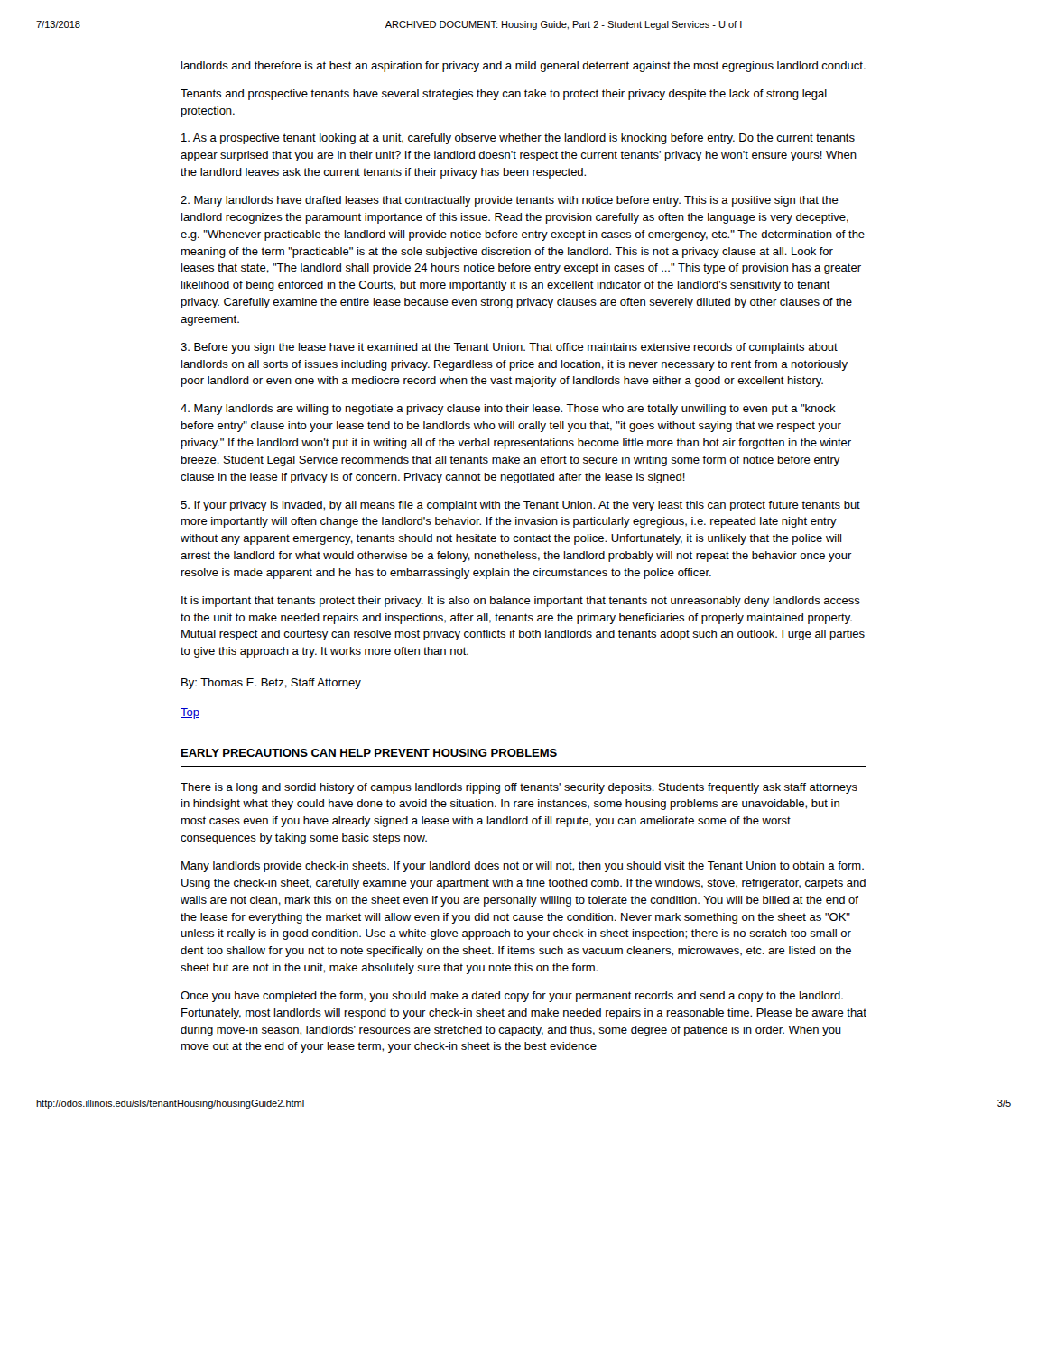7/13/2018 ARCHIVED DOCUMENT: Housing Guide, Part 2 - Student Legal Services - U of I
landlords and therefore is at best an aspiration for privacy and a mild general deterrent against the most egregious landlord conduct.
Tenants and prospective tenants have several strategies they can take to protect their privacy despite the lack of strong legal protection.
1. As a prospective tenant looking at a unit, carefully observe whether the landlord is knocking before entry. Do the current tenants appear surprised that you are in their unit? If the landlord doesn't respect the current tenants' privacy he won't ensure yours! When the landlord leaves ask the current tenants if their privacy has been respected.
2. Many landlords have drafted leases that contractually provide tenants with notice before entry. This is a positive sign that the landlord recognizes the paramount importance of this issue. Read the provision carefully as often the language is very deceptive, e.g. "Whenever practicable the landlord will provide notice before entry except in cases of emergency, etc." The determination of the meaning of the term "practicable" is at the sole subjective discretion of the landlord. This is not a privacy clause at all. Look for leases that state, "The landlord shall provide 24 hours notice before entry except in cases of ..." This type of provision has a greater likelihood of being enforced in the Courts, but more importantly it is an excellent indicator of the landlord's sensitivity to tenant privacy. Carefully examine the entire lease because even strong privacy clauses are often severely diluted by other clauses of the agreement.
3. Before you sign the lease have it examined at the Tenant Union. That office maintains extensive records of complaints about landlords on all sorts of issues including privacy. Regardless of price and location, it is never necessary to rent from a notoriously poor landlord or even one with a mediocre record when the vast majority of landlords have either a good or excellent history.
4. Many landlords are willing to negotiate a privacy clause into their lease. Those who are totally unwilling to even put a "knock before entry" clause into your lease tend to be landlords who will orally tell you that, "it goes without saying that we respect your privacy." If the landlord won't put it in writing all of the verbal representations become little more than hot air forgotten in the winter breeze. Student Legal Service recommends that all tenants make an effort to secure in writing some form of notice before entry clause in the lease if privacy is of concern. Privacy cannot be negotiated after the lease is signed!
5. If your privacy is invaded, by all means file a complaint with the Tenant Union. At the very least this can protect future tenants but more importantly will often change the landlord's behavior. If the invasion is particularly egregious, i.e. repeated late night entry without any apparent emergency, tenants should not hesitate to contact the police. Unfortunately, it is unlikely that the police will arrest the landlord for what would otherwise be a felony, nonetheless, the landlord probably will not repeat the behavior once your resolve is made apparent and he has to embarrassingly explain the circumstances to the police officer.
It is important that tenants protect their privacy. It is also on balance important that tenants not unreasonably deny landlords access to the unit to make needed repairs and inspections, after all, tenants are the primary beneficiaries of properly maintained property. Mutual respect and courtesy can resolve most privacy conflicts if both landlords and tenants adopt such an outlook. I urge all parties to give this approach a try. It works more often than not.
By: Thomas E. Betz, Staff Attorney
Top
EARLY PRECAUTIONS CAN HELP PREVENT HOUSING PROBLEMS
There is a long and sordid history of campus landlords ripping off tenants' security deposits. Students frequently ask staff attorneys in hindsight what they could have done to avoid the situation. In rare instances, some housing problems are unavoidable, but in most cases even if you have already signed a lease with a landlord of ill repute, you can ameliorate some of the worst consequences by taking some basic steps now.
Many landlords provide check-in sheets. If your landlord does not or will not, then you should visit the Tenant Union to obtain a form. Using the check-in sheet, carefully examine your apartment with a fine toothed comb. If the windows, stove, refrigerator, carpets and walls are not clean, mark this on the sheet even if you are personally willing to tolerate the condition. You will be billed at the end of the lease for everything the market will allow even if you did not cause the condition. Never mark something on the sheet as "OK" unless it really is in good condition. Use a white-glove approach to your check-in sheet inspection; there is no scratch too small or dent too shallow for you not to note specifically on the sheet. If items such as vacuum cleaners, microwaves, etc. are listed on the sheet but are not in the unit, make absolutely sure that you note this on the form.
Once you have completed the form, you should make a dated copy for your permanent records and send a copy to the landlord. Fortunately, most landlords will respond to your check-in sheet and make needed repairs in a reasonable time. Please be aware that during move-in season, landlords' resources are stretched to capacity, and thus, some degree of patience is in order. When you move out at the end of your lease term, your check-in sheet is the best evidence
http://odos.illinois.edu/sls/tenantHousing/housingGuide2.html 3/5